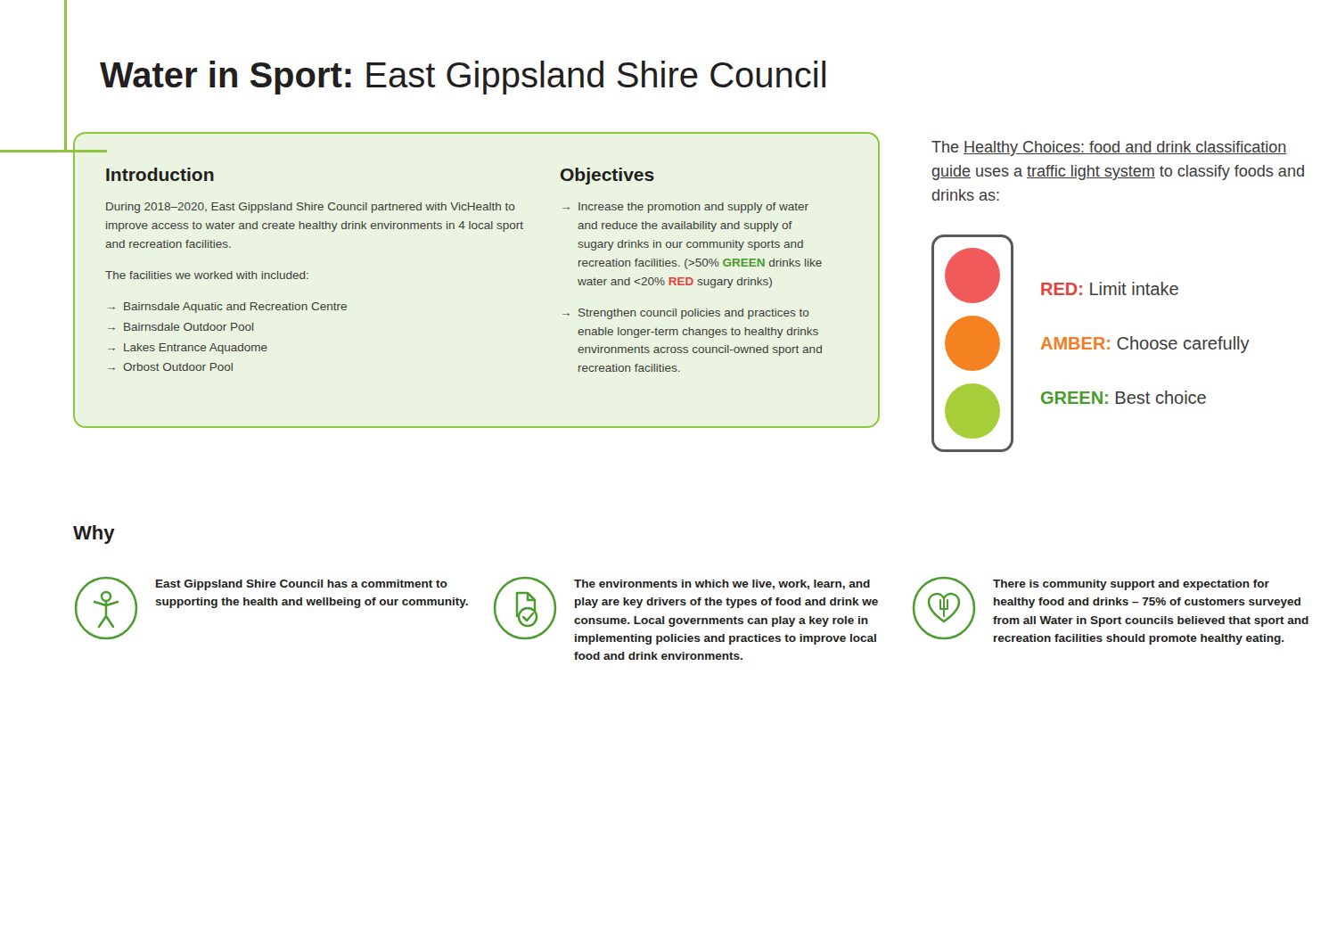Water in Sport: East Gippsland Shire Council
Introduction
During 2018–2020, East Gippsland Shire Council partnered with VicHealth to improve access to water and create healthy drink environments in 4 local sport and recreation facilities.
The facilities we worked with included:
Bairnsdale Aquatic and Recreation Centre
Bairnsdale Outdoor Pool
Lakes Entrance Aquadome
Orbost Outdoor Pool
Objectives
Increase the promotion and supply of water and reduce the availability and supply of sugary drinks in our community sports and recreation facilities. (>50% GREEN drinks like water and <20% RED sugary drinks)
Strengthen council policies and practices to enable longer-term changes to healthy drinks environments across council-owned sport and recreation facilities.
The Healthy Choices: food and drink classification guide uses a traffic light system to classify foods and drinks as:
RED: Limit intake
AMBER: Choose carefully
GREEN: Best choice
Why
East Gippsland Shire Council has a commitment to supporting the health and wellbeing of our community.
The environments in which we live, work, learn, and play are key drivers of the types of food and drink we consume. Local governments can play a key role in implementing policies and practices to improve local food and drink environments.
There is community support and expectation for healthy food and drinks – 75% of customers surveyed from all Water in Sport councils believed that sport and recreation facilities should promote healthy eating.